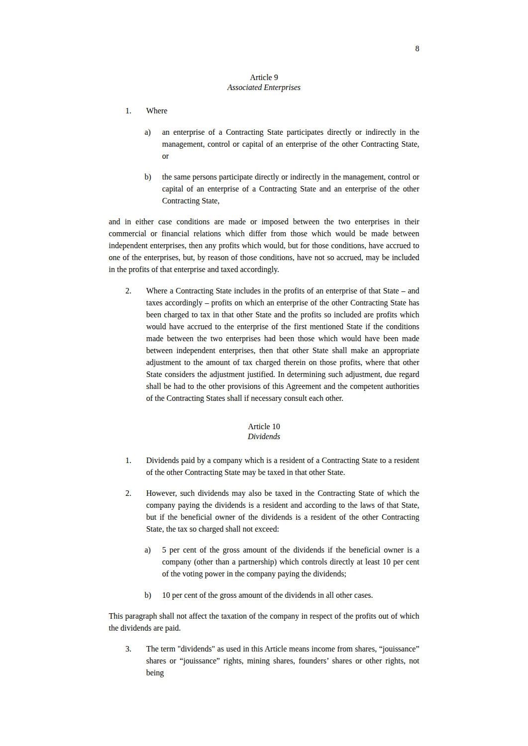8
Article 9 Associated Enterprises
1. Where
a) an enterprise of a Contracting State participates directly or indirectly in the management, control or capital of an enterprise of the other Contracting State, or
b) the same persons participate directly or indirectly in the management, control or capital of an enterprise of a Contracting State and an enterprise of the other Contracting State,
and in either case conditions are made or imposed between the two enterprises in their commercial or financial relations which differ from those which would be made between independent enterprises, then any profits which would, but for those conditions, have accrued to one of the enterprises, but, by reason of those conditions, have not so accrued, may be included in the profits of that enterprise and taxed accordingly.
2. Where a Contracting State includes in the profits of an enterprise of that State – and taxes accordingly – profits on which an enterprise of the other Contracting State has been charged to tax in that other State and the profits so included are profits which would have accrued to the enterprise of the first mentioned State if the conditions made between the two enterprises had been those which would have been made between independent enterprises, then that other State shall make an appropriate adjustment to the amount of tax charged therein on those profits, where that other State considers the adjustment justified. In determining such adjustment, due regard shall be had to the other provisions of this Agreement and the competent authorities of the Contracting States shall if necessary consult each other.
Article 10 Dividends
1. Dividends paid by a company which is a resident of a Contracting State to a resident of the other Contracting State may be taxed in that other State.
2. However, such dividends may also be taxed in the Contracting State of which the company paying the dividends is a resident and according to the laws of that State, but if the beneficial owner of the dividends is a resident of the other Contracting State, the tax so charged shall not exceed:
a) 5 per cent of the gross amount of the dividends if the beneficial owner is a company (other than a partnership) which controls directly at least 10 per cent of the voting power in the company paying the dividends;
b) 10 per cent of the gross amount of the dividends in all other cases.
This paragraph shall not affect the taxation of the company in respect of the profits out of which the dividends are paid.
3. The term "dividends" as used in this Article means income from shares, “jouissance” shares or “jouissance” rights, mining shares, founders’ shares or other rights, not being